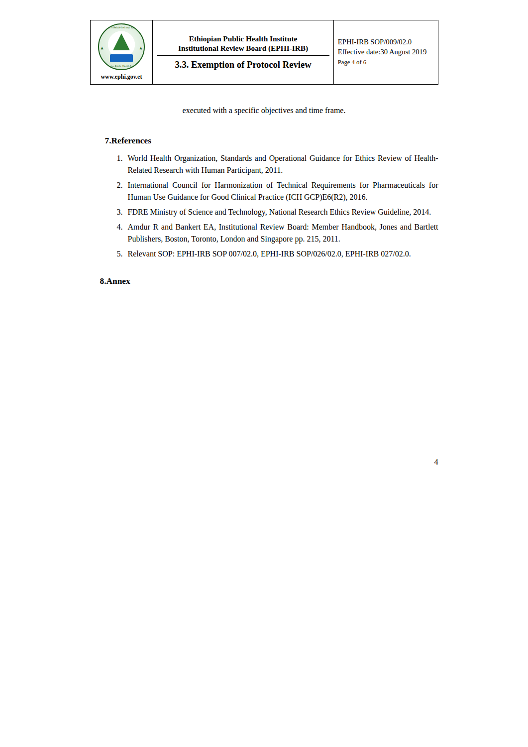| የኢትዮጵያ የሕብረተሰብ ጤና ኢንስቲትዩት ★ ★ Ethiopian Public Health Institute www.ephi.gov.et | Ethiopian Public Health Institute Institutional Review Board (EPHI-IRB) 3.3. Exemption of Protocol Review | EPHI-IRB SOP/009/02.0 Effective date:30 August 2019 Page 4 of 6 |
executed with a specific objectives and time frame.
7.References
World Health Organization, Standards and Operational Guidance for Ethics Review of Health-Related Research with Human Participant, 2011.
International Council for Harmonization of Technical Requirements for Pharmaceuticals for Human Use Guidance for Good Clinical Practice (ICH GCP)E6(R2), 2016.
FDRE Ministry of Science and Technology, National Research Ethics Review Guideline, 2014.
Amdur R and Bankert EA, Institutional Review Board: Member Handbook, Jones and Bartlett Publishers, Boston, Toronto, London and Singapore pp. 215, 2011.
Relevant SOP: EPHI-IRB SOP 007/02.0, EPHI-IRB SOP/026/02.0, EPHI-IRB 027/02.0.
8.Annex
4